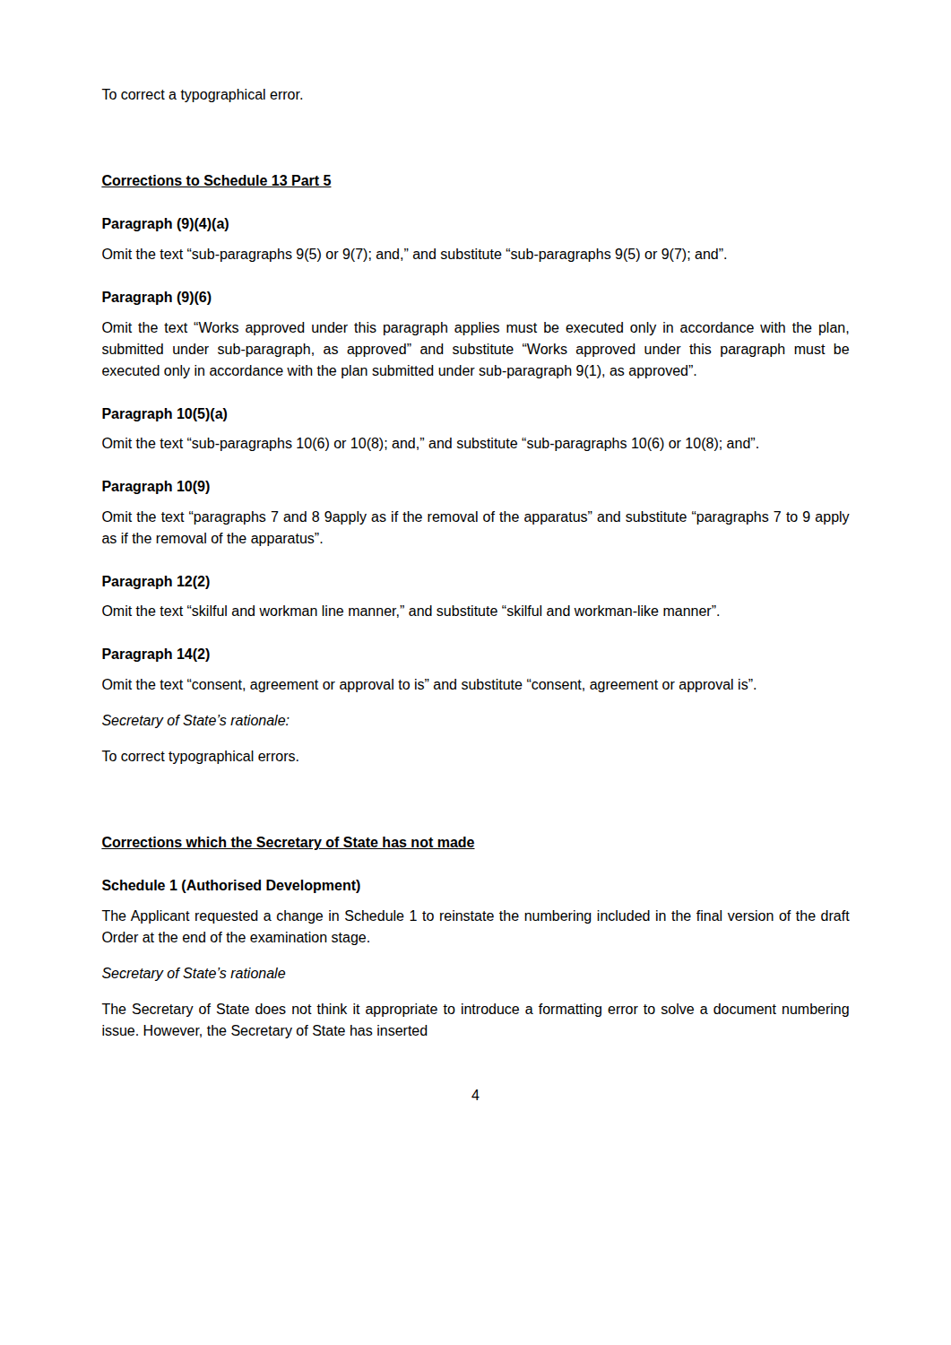To correct a typographical error.
Corrections to Schedule 13 Part 5
Paragraph (9)(4)(a)
Omit the text “sub-paragraphs 9(5) or 9(7); and,” and substitute “sub-paragraphs 9(5) or 9(7); and”.
Paragraph (9)(6)
Omit the text “Works approved under this paragraph applies must be executed only in accordance with the plan, submitted under sub-paragraph, as approved” and substitute “Works approved under this paragraph must be executed only in accordance with the plan submitted under sub-paragraph 9(1), as approved”.
Paragraph 10(5)(a)
Omit the text “sub-paragraphs 10(6) or 10(8); and,” and substitute “sub-paragraphs 10(6) or 10(8); and”.
Paragraph 10(9)
Omit the text “paragraphs 7 and 8 9apply as if the removal of the apparatus” and substitute “paragraphs 7 to 9 apply as if the removal of the apparatus”.
Paragraph 12(2)
Omit the text “skilful and workman line manner,” and substitute “skilful and workman-like manner”.
Paragraph 14(2)
Omit the text “consent, agreement or approval to is” and substitute “consent, agreement or approval is”.
Secretary of State’s rationale:
To correct typographical errors.
Corrections which the Secretary of State has not made
Schedule 1 (Authorised Development)
The Applicant requested a change in Schedule 1 to reinstate the numbering included in the final version of the draft Order at the end of the examination stage.
Secretary of State’s rationale
The Secretary of State does not think it appropriate to introduce a formatting error to solve a document numbering issue. However, the Secretary of State has inserted
4